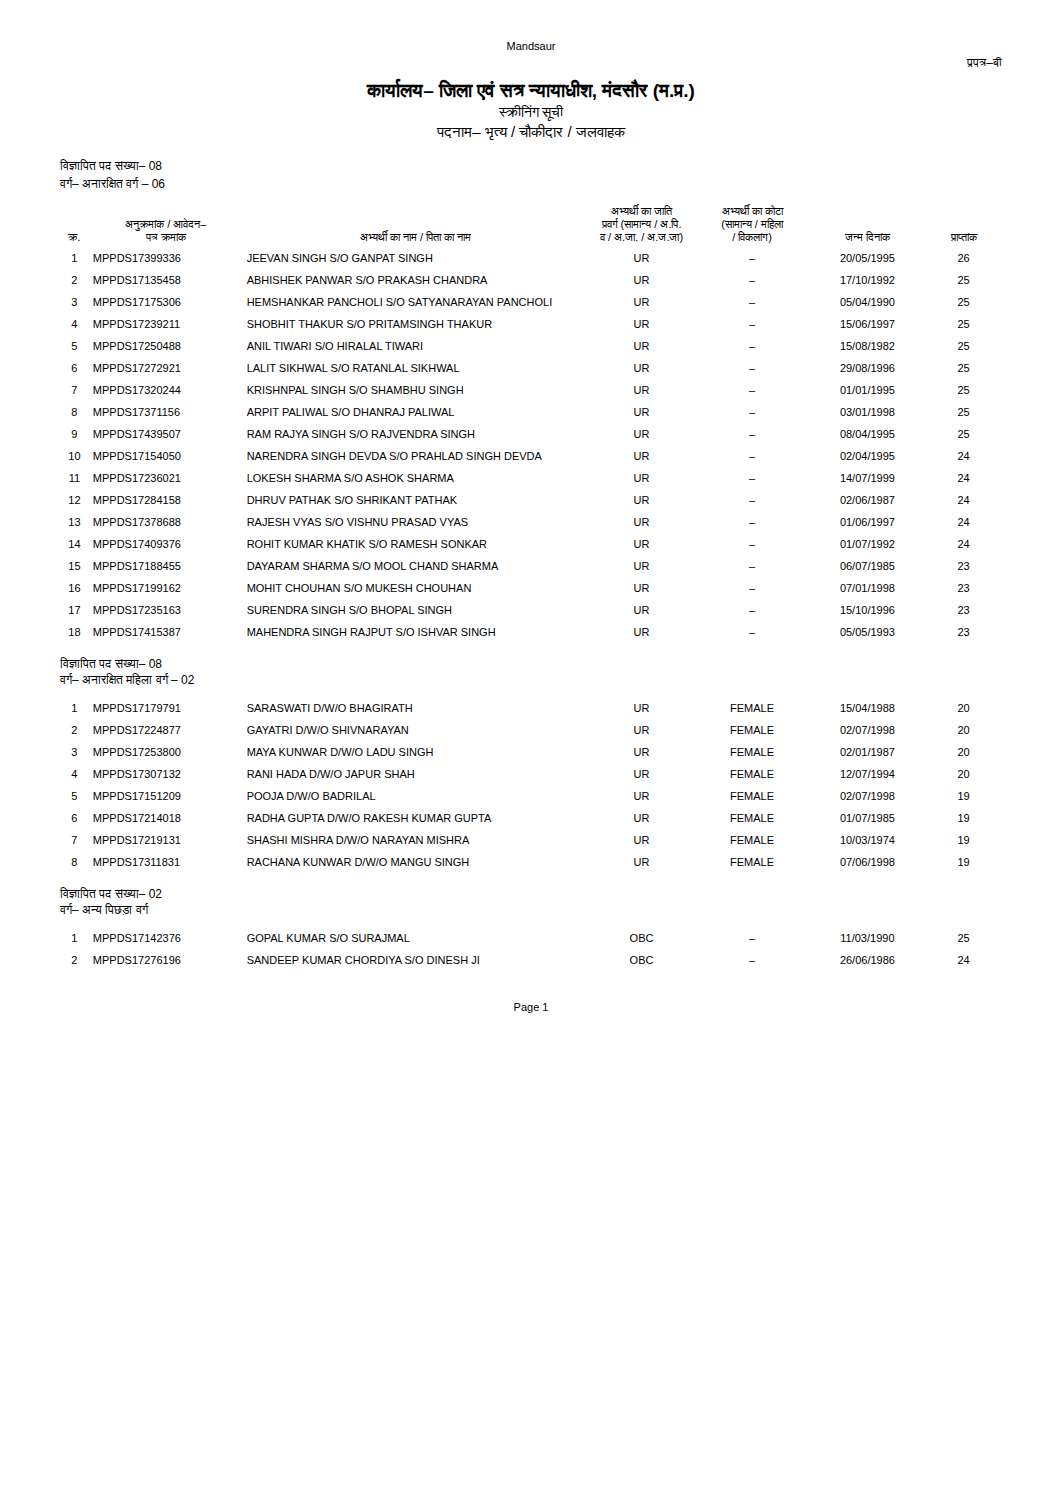Mandsaur
प्रपत्र–बी
कार्यालय– जिला एवं सत्र न्यायाधीश, मंदसौर (म.प्र.)
स्क्रीनिंग सूची
पदनाम– भृत्य / चौकीदार / जलवाहक
विज्ञापित पद संख्या– 08
वर्ग– अनारक्षित वर्ग – 06
| क्र. | अनुक्रमांक / आवेदन– पत्र क्रमांक | अभ्यर्थी का नाम / पिता का नाम | अभ्यर्थी का जाति प्रवर्ग (सामान्य / अ.पि. व / अ.जा. / अ.ज.जा) | अभ्यर्थी का कोटा (सामान्य / महिला / विकलांग) | जन्म दिनांक | प्राप्तांक |
| --- | --- | --- | --- | --- | --- | --- |
| 1 | MPPDS17399336 | JEEVAN SINGH S/O GANPAT SINGH | UR | – | 20/05/1995 | 26 |
| 2 | MPPDS17135458 | ABHISHEK PANWAR S/O PRAKASH CHANDRA | UR | – | 17/10/1992 | 25 |
| 3 | MPPDS17175306 | HEMSHANKAR PANCHOLI S/O SATYANARAYAN PANCHOLI | UR | – | 05/04/1990 | 25 |
| 4 | MPPDS17239211 | SHOBHIT THAKUR S/O PRITAMSINGH THAKUR | UR | – | 15/06/1997 | 25 |
| 5 | MPPDS17250488 | ANIL TIWARI S/O HIRALAL TIWARI | UR | – | 15/08/1982 | 25 |
| 6 | MPPDS17272921 | LALIT SIKHWAL S/O RATANLAL SIKHWAL | UR | – | 29/08/1996 | 25 |
| 7 | MPPDS17320244 | KRISHNPAL SINGH S/O SHAMBHU SINGH | UR | – | 01/01/1995 | 25 |
| 8 | MPPDS17371156 | ARPIT PALIWAL S/O DHANRAJ PALIWAL | UR | – | 03/01/1998 | 25 |
| 9 | MPPDS17439507 | RAM RAJYA SINGH S/O RAJVENDRA SINGH | UR | – | 08/04/1995 | 25 |
| 10 | MPPDS17154050 | NARENDRA SINGH DEVDA S/O PRAHLAD SINGH DEVDA | UR | – | 02/04/1995 | 24 |
| 11 | MPPDS17236021 | LOKESH SHARMA S/O ASHOK SHARMA | UR | – | 14/07/1999 | 24 |
| 12 | MPPDS17284158 | DHRUV PATHAK S/O SHRIKANT PATHAK | UR | – | 02/06/1987 | 24 |
| 13 | MPPDS17378688 | RAJESH VYAS S/O VISHNU PRASAD VYAS | UR | – | 01/06/1997 | 24 |
| 14 | MPPDS17409376 | ROHIT KUMAR KHATIK S/O RAMESH SONKAR | UR | – | 01/07/1992 | 24 |
| 15 | MPPDS17188455 | DAYARAM SHARMA S/O MOOL CHAND SHARMA | UR | – | 06/07/1985 | 23 |
| 16 | MPPDS17199162 | MOHIT CHOUHAN S/O MUKESH CHOUHAN | UR | – | 07/01/1998 | 23 |
| 17 | MPPDS17235163 | SURENDRA SINGH S/O BHOPAL SINGH | UR | – | 15/10/1996 | 23 |
| 18 | MPPDS17415387 | MAHENDRA SINGH RAJPUT S/O ISHVAR SINGH | UR | – | 05/05/1993 | 23 |
विज्ञापित पद संख्या– 08
वर्ग– अनारक्षित महिला वर्ग – 02
| 1 | MPPDS17179791 | SARASWATI D/W/O BHAGIRATH | UR | FEMALE | 15/04/1988 | 20 |
| 2 | MPPDS17224877 | GAYATRI D/W/O SHIVNARAYAN | UR | FEMALE | 02/07/1998 | 20 |
| 3 | MPPDS17253800 | MAYA KUNWAR D/W/O LADU SINGH | UR | FEMALE | 02/01/1987 | 20 |
| 4 | MPPDS17307132 | RANI HADA D/W/O JAPUR SHAH | UR | FEMALE | 12/07/1994 | 20 |
| 5 | MPPDS17151209 | POOJA D/W/O BADRILAL | UR | FEMALE | 02/07/1998 | 19 |
| 6 | MPPDS17214018 | RADHA GUPTA D/W/O RAKESH KUMAR GUPTA | UR | FEMALE | 01/07/1985 | 19 |
| 7 | MPPDS17219131 | SHASHI MISHRA D/W/O NARAYAN MISHRA | UR | FEMALE | 10/03/1974 | 19 |
| 8 | MPPDS17311831 | RACHANA KUNWAR D/W/O MANGU SINGH | UR | FEMALE | 07/06/1998 | 19 |
विज्ञापित पद संख्या– 02
वर्ग– अन्य पिछड़ा वर्ग
| 1 | MPPDS17142376 | GOPAL KUMAR S/O SURAJMAL | OBC | – | 11/03/1990 | 25 |
| 2 | MPPDS17276196 | SANDEEP KUMAR CHORDIYA S/O DINESH JI | OBC | – | 26/06/1986 | 24 |
Page 1